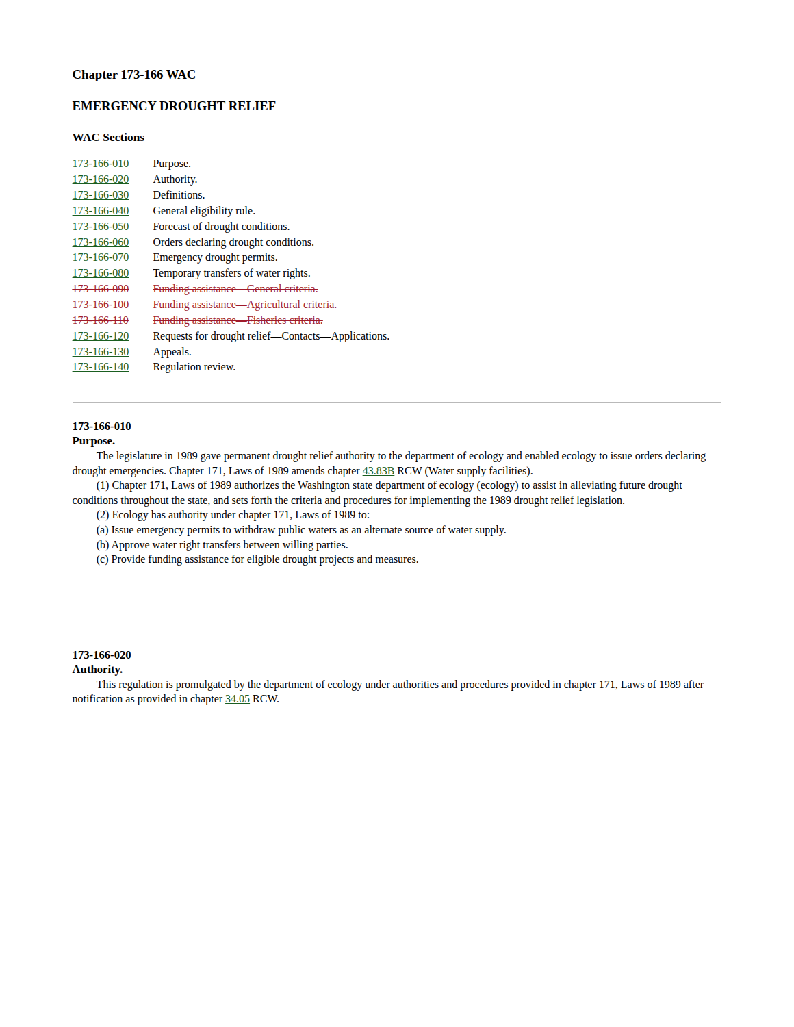Chapter 173-166 WAC
EMERGENCY DROUGHT RELIEF
WAC Sections
| 173-166-010 | Purpose. |
| 173-166-020 | Authority. |
| 173-166-030 | Definitions. |
| 173-166-040 | General eligibility rule. |
| 173-166-050 | Forecast of drought conditions. |
| 173-166-060 | Orders declaring drought conditions. |
| 173-166-070 | Emergency drought permits. |
| 173-166-080 | Temporary transfers of water rights. |
| 173-166-090 | Funding assistance—General criteria. |
| 173-166-100 | Funding assistance—Agricultural criteria. |
| 173-166-110 | Funding assistance—Fisheries criteria. |
| 173-166-120 | Requests for drought relief—Contacts—Applications. |
| 173-166-130 | Appeals. |
| 173-166-140 | Regulation review. |
173-166-010 Purpose.
The legislature in 1989 gave permanent drought relief authority to the department of ecology and enabled ecology to issue orders declaring drought emergencies. Chapter 171, Laws of 1989 amends chapter 43.83B RCW (Water supply facilities).
(1) Chapter 171, Laws of 1989 authorizes the Washington state department of ecology (ecology) to assist in alleviating future drought conditions throughout the state, and sets forth the criteria and procedures for implementing the 1989 drought relief legislation.
(2) Ecology has authority under chapter 171, Laws of 1989 to:
(a) Issue emergency permits to withdraw public waters as an alternate source of water supply.
(b) Approve water right transfers between willing parties.
(c) Provide funding assistance for eligible drought projects and measures.
173-166-020 Authority.
This regulation is promulgated by the department of ecology under authorities and procedures provided in chapter 171, Laws of 1989 after notification as provided in chapter 34.05 RCW.